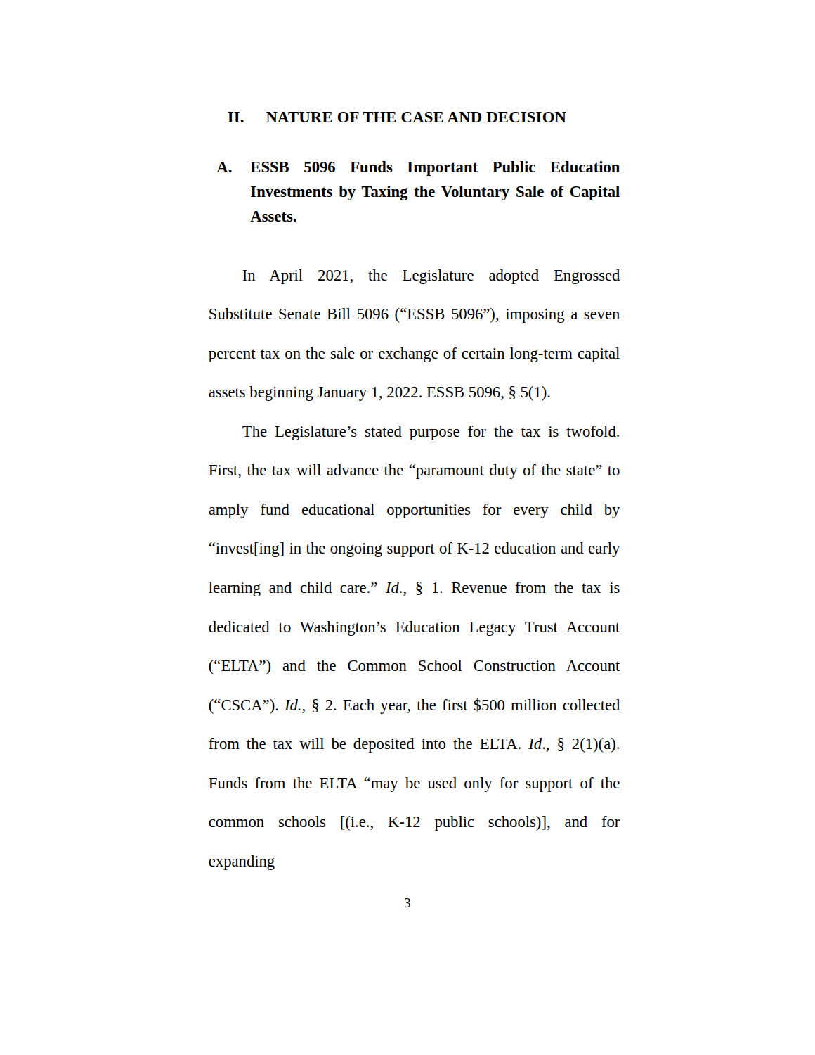II. NATURE OF THE CASE AND DECISION
A. ESSB 5096 Funds Important Public Education Investments by Taxing the Voluntary Sale of Capital Assets.
In April 2021, the Legislature adopted Engrossed Substitute Senate Bill 5096 (“ESSB 5096”), imposing a seven percent tax on the sale or exchange of certain long-term capital assets beginning January 1, 2022. ESSB 5096, § 5(1).
The Legislature’s stated purpose for the tax is twofold. First, the tax will advance the “paramount duty of the state” to amply fund educational opportunities for every child by “invest[ing] in the ongoing support of K-12 education and early learning and child care.” Id., § 1. Revenue from the tax is dedicated to Washington’s Education Legacy Trust Account (“ELTA”) and the Common School Construction Account (“CSCA”). Id., § 2. Each year, the first $500 million collected from the tax will be deposited into the ELTA. Id., § 2(1)(a). Funds from the ELTA “may be used only for support of the common schools [(i.e., K-12 public schools)], and for expanding
3